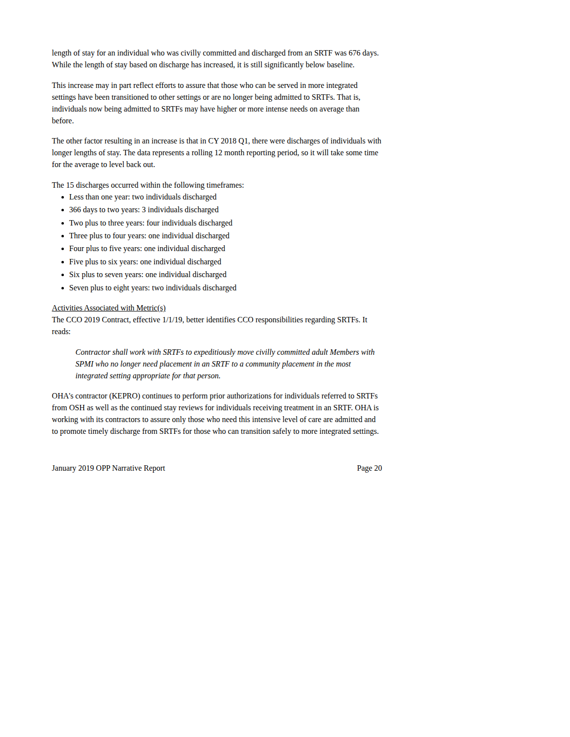length of stay for an individual who was civilly committed and discharged from an SRTF was 676 days. While the length of stay based on discharge has increased, it is still significantly below baseline.
This increase may in part reflect efforts to assure that those who can be served in more integrated settings have been transitioned to other settings or are no longer being admitted to SRTFs. That is, individuals now being admitted to SRTFs may have higher or more intense needs on average than before.
The other factor resulting in an increase is that in CY 2018 Q1, there were discharges of individuals with longer lengths of stay. The data represents a rolling 12 month reporting period, so it will take some time for the average to level back out.
The 15 discharges occurred within the following timeframes:
Less than one year: two individuals discharged
366 days to two years: 3 individuals discharged
Two plus to three years: four individuals discharged
Three plus to four years: one individual discharged
Four plus to five years: one individual discharged
Five plus to six years: one individual discharged
Six plus to seven years: one individual discharged
Seven plus to eight years: two individuals discharged
Activities Associated with Metric(s)
The CCO 2019 Contract, effective 1/1/19, better identifies CCO responsibilities regarding SRTFs. It reads:
Contractor shall work with SRTFs to expeditiously move civilly committed adult Members with SPMI who no longer need placement in an SRTF to a community placement in the most integrated setting appropriate for that person.
OHA's contractor (KEPRO) continues to perform prior authorizations for individuals referred to SRTFs from OSH as well as the continued stay reviews for individuals receiving treatment in an SRTF. OHA is working with its contractors to assure only those who need this intensive level of care are admitted and to promote timely discharge from SRTFs for those who can transition safely to more integrated settings.
January 2019 OPP Narrative Report Page 20